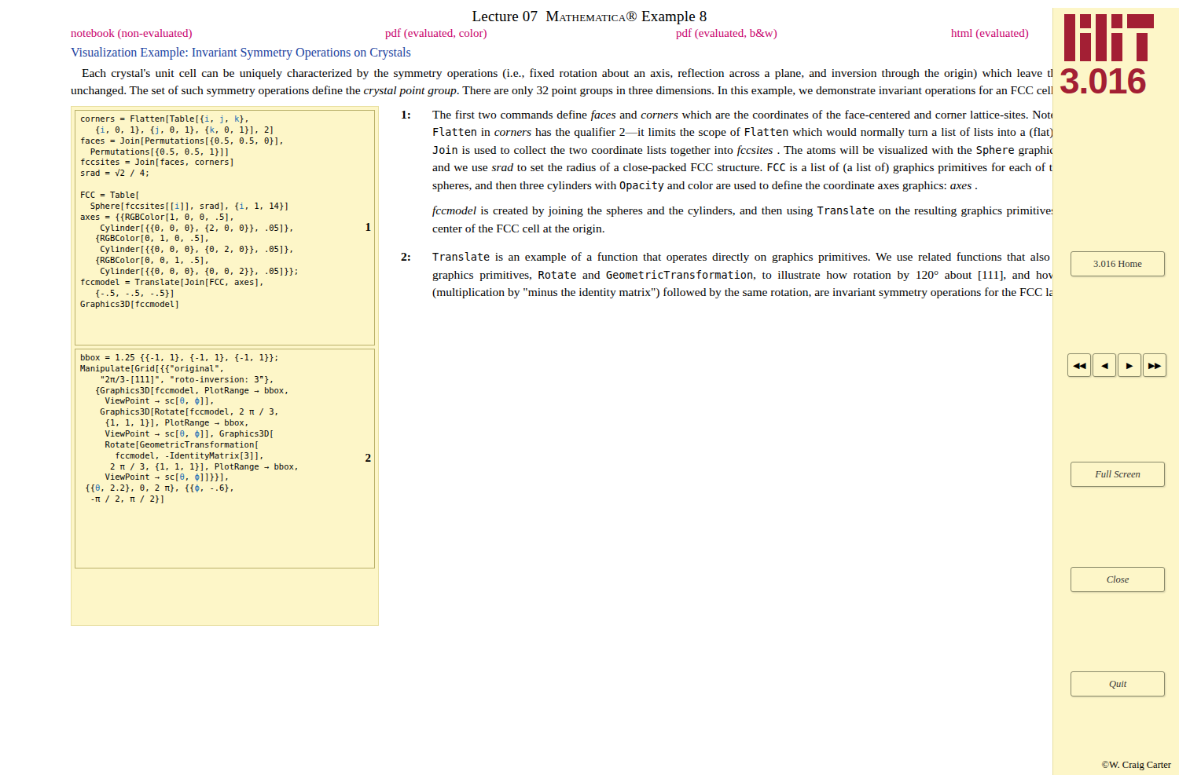Lecture 07 Mathematica® Example 8
notebook (non-evaluated) pdf (evaluated, color) pdf (evaluated, b&w) html (evaluated)
Visualization Example: Invariant Symmetry Operations on Crystals
Each crystal's unit cell can be uniquely characterized by the symmetry operations (i.e., fixed rotation about an axis, reflection across a plane, and inversion through the origin) which leave the unit cell unchanged. The set of such symmetry operations define the crystal point group. There are only 32 point groups in three dimensions. In this example, we demonstrate invariant operations for an FCC cell.
corners = Flatten[Table[{i, j, k}, {i, 0, 1}, {j, 0, 1}, {k, 0, 1}], 2] faces = Join[Permutations[{0.5, 0.5, 0}], Permutations[{0.5, 0.5, 1}]] fccsites = Join[faces, corners] srad = √2 / 4; FCC = Table[ Sphere[fccsites[[i]], srad], {i, 1, 14}] axes = {{RGBColor[1, 0, 0, .5], Cylinder[{{0, 0, 0}, {2, 0, 0}}, .05]}, {RGBColor[0, 1, 0, .5], Cylinder[{{0, 0, 0}, {0, 2, 0}}, .05]}, {RGBColor[0, 0, 1, .5], Cylinder[{{0, 0, 0}, {0, 0, 2}}, .05]}}; fccmodel = Translate[Join[FCC, axes], {-.5, -.5, -.5}] Graphics3D[fccmodel]1
bbox = 1.25 {{-1, 1}, {-1, 1}, {-1, 1}}; Manipulate[Grid[{{"original", "2π/3-[111]", "roto-inversion: 3̄"}, {Graphics3D[fccmodel, PlotRange → bbox, ViewPoint → sc[θ, ϕ]], Graphics3D[Rotate[fccmodel, 2 π / 3, {1, 1, 1}], PlotRange → bbox, ViewPoint → sc[θ, ϕ]], Graphics3D[ Rotate[GeometricTransformation[ fccmodel, -IdentityMatrix[3]], 2 π / 3, {1, 1, 1}], PlotRange → bbox, ViewPoint → sc[θ, ϕ]]}}], {{θ, 2.2}, 0, 2 π}, {{ϕ, -.6}, -π / 2, π / 2}]2
1: The first two commands define faces and corners which are the coordinates of the face-centered and corner lattice-sites. Note the use of Flatten in corners has the qualifier 2—it limits the scope of Flatten which would normally turn a list of lists into a (flat) single list. Join is used to collect the two coordinate lists together into fccsites . The atoms will be visualized with the Sphere graphics primitive and we use srad to set the radius of a close-packed FCC structure. FCC is a list of (a list of) graphics primitives for each of the fourteen spheres, and then three cylinders with Opacity and color are used to define the coordinate axes graphics: axes .
fccmodel is created by joining the spheres and the cylinders, and then using Translate on the resulting graphics primitives to put the center of the FCC cell at the origin.
2: Translate is an example of a function that operates directly on graphics primitives. We use related functions that also operate on graphics primitives, Rotate and GeometricTransformation, to illustrate how rotation by 120° about [111], and how inversion (multiplication by "minus the identity matrix") followed by the same rotation, are invariant symmetry operations for the FCC lattice.
3.016
3.016 Home
◀◀
◀
▶
▶▶
Full Screen
Close
Quit
©W. Craig Carter